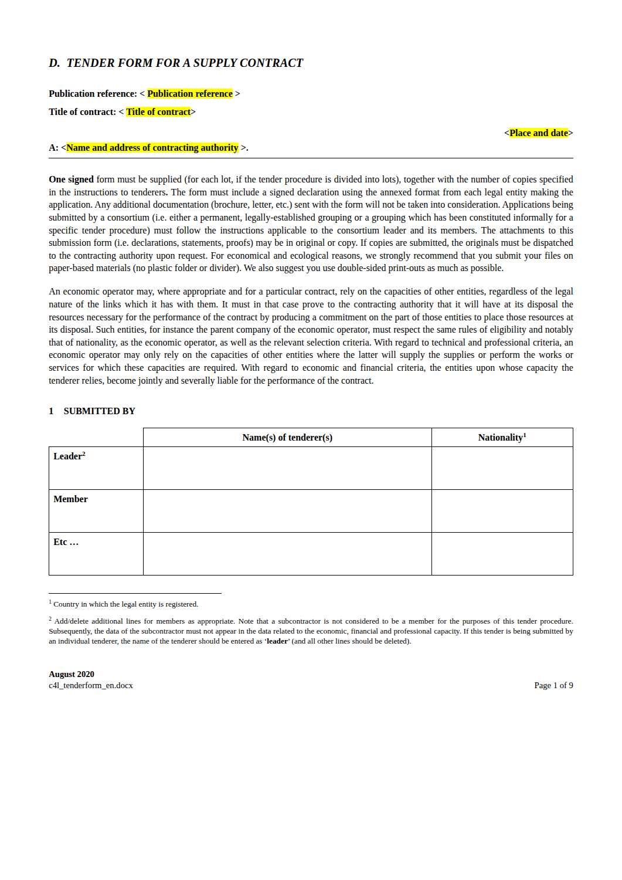D. TENDER FORM FOR A SUPPLY CONTRACT
Publication reference: < Publication reference >
Title of contract: < Title of contract>
<Place and date>
A: <Name and address of contracting authority >.
One signed form must be supplied (for each lot, if the tender procedure is divided into lots), together with the number of copies specified in the instructions to tenderers. The form must include a signed declaration using the annexed format from each legal entity making the application. Any additional documentation (brochure, letter, etc.) sent with the form will not be taken into consideration. Applications being submitted by a consortium (i.e. either a permanent, legally-established grouping or a grouping which has been constituted informally for a specific tender procedure) must follow the instructions applicable to the consortium leader and its members. The attachments to this submission form (i.e. declarations, statements, proofs) may be in original or copy. If copies are submitted, the originals must be dispatched to the contracting authority upon request. For economical and ecological reasons, we strongly recommend that you submit your files on paper-based materials (no plastic folder or divider). We also suggest you use double-sided print-outs as much as possible.
An economic operator may, where appropriate and for a particular contract, rely on the capacities of other entities, regardless of the legal nature of the links which it has with them. It must in that case prove to the contracting authority that it will have at its disposal the resources necessary for the performance of the contract by producing a commitment on the part of those entities to place those resources at its disposal. Such entities, for instance the parent company of the economic operator, must respect the same rules of eligibility and notably that of nationality, as the economic operator, as well as the relevant selection criteria. With regard to technical and professional criteria, an economic operator may only rely on the capacities of other entities where the latter will supply the supplies or perform the works or services for which these capacities are required. With regard to economic and financial criteria, the entities upon whose capacity the tenderer relies, become jointly and severally liable for the performance of the contract.
1 SUBMITTED BY
| | Name(s) of tenderer(s) | Nationality 1 |
| --- | --- | --- |
| Leader 2 | | |
| Member | | |
| Etc … | | |
1 Country in which the legal entity is registered.
2 Add/delete additional lines for members as appropriate. Note that a subcontractor is not considered to be a member for the purposes of this tender procedure. Subsequently, the data of the subcontractor must not appear in the data related to the economic, financial and professional capacity. If this tender is being submitted by an individual tenderer, the name of the tenderer should be entered as ‘leader’ (and all other lines should be deleted).
August 2020
c4l_tenderform_en.docx
Page 1 of 9